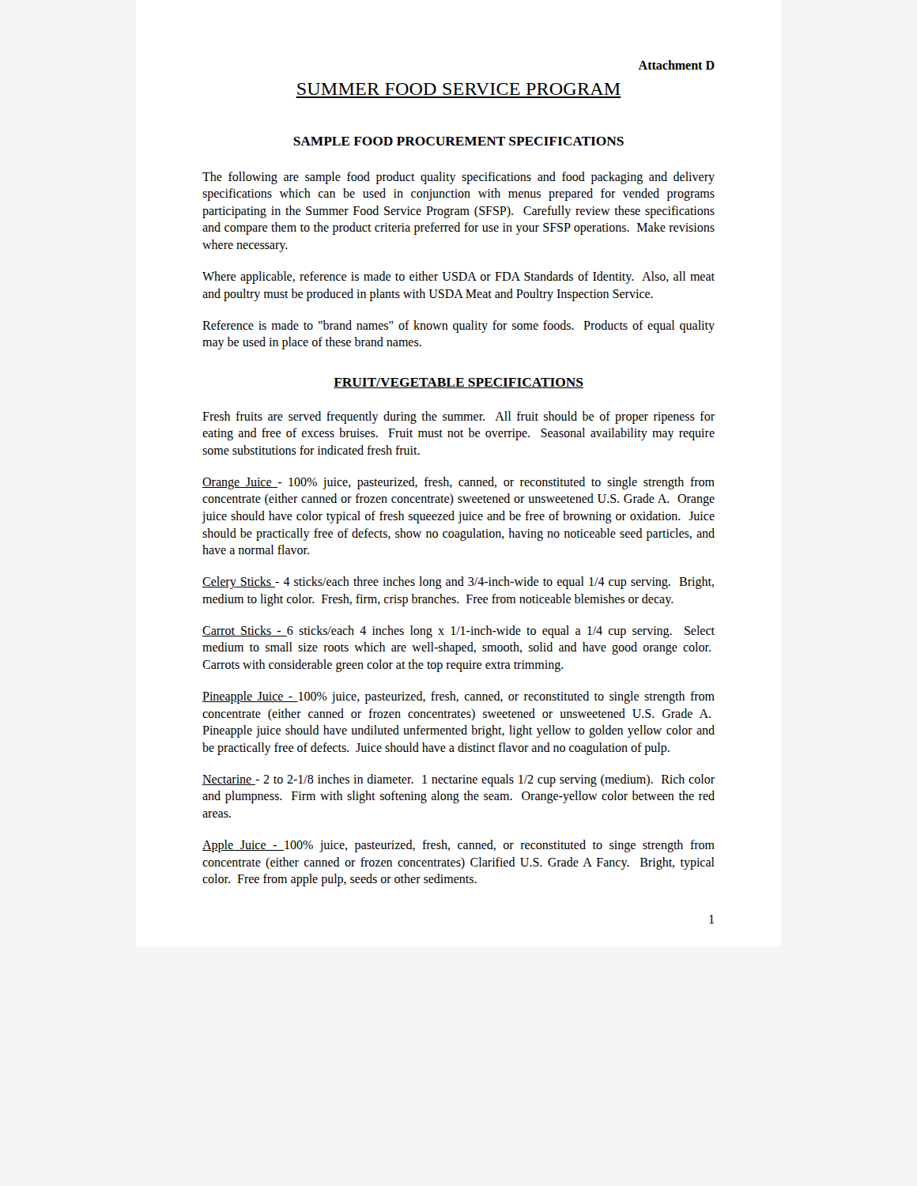Attachment D
SUMMER FOOD SERVICE PROGRAM
SAMPLE FOOD PROCUREMENT SPECIFICATIONS
The following are sample food product quality specifications and food packaging and delivery specifications which can be used in conjunction with menus prepared for vended programs participating in the Summer Food Service Program (SFSP). Carefully review these specifications and compare them to the product criteria preferred for use in your SFSP operations. Make revisions where necessary.
Where applicable, reference is made to either USDA or FDA Standards of Identity. Also, all meat and poultry must be produced in plants with USDA Meat and Poultry Inspection Service.
Reference is made to "brand names" of known quality for some foods. Products of equal quality may be used in place of these brand names.
FRUIT/VEGETABLE SPECIFICATIONS
Fresh fruits are served frequently during the summer. All fruit should be of proper ripeness for eating and free of excess bruises. Fruit must not be overripe. Seasonal availability may require some substitutions for indicated fresh fruit.
Orange Juice - 100% juice, pasteurized, fresh, canned, or reconstituted to single strength from concentrate (either canned or frozen concentrate) sweetened or unsweetened U.S. Grade A. Orange juice should have color typical of fresh squeezed juice and be free of browning or oxidation. Juice should be practically free of defects, show no coagulation, having no noticeable seed particles, and have a normal flavor.
Celery Sticks - 4 sticks/each three inches long and 3/4-inch-wide to equal 1/4 cup serving. Bright, medium to light color. Fresh, firm, crisp branches. Free from noticeable blemishes or decay.
Carrot Sticks - 6 sticks/each 4 inches long x 1/1-inch-wide to equal a 1/4 cup serving. Select medium to small size roots which are well-shaped, smooth, solid and have good orange color. Carrots with considerable green color at the top require extra trimming.
Pineapple Juice - 100% juice, pasteurized, fresh, canned, or reconstituted to single strength from concentrate (either canned or frozen concentrates) sweetened or unsweetened U.S. Grade A. Pineapple juice should have undiluted unfermented bright, light yellow to golden yellow color and be practically free of defects. Juice should have a distinct flavor and no coagulation of pulp.
Nectarine - 2 to 2-1/8 inches in diameter. 1 nectarine equals 1/2 cup serving (medium). Rich color and plumpness. Firm with slight softening along the seam. Orange-yellow color between the red areas.
Apple Juice - 100% juice, pasteurized, fresh, canned, or reconstituted to singe strength from concentrate (either canned or frozen concentrates) Clarified U.S. Grade A Fancy. Bright, typical color. Free from apple pulp, seeds or other sediments.
1